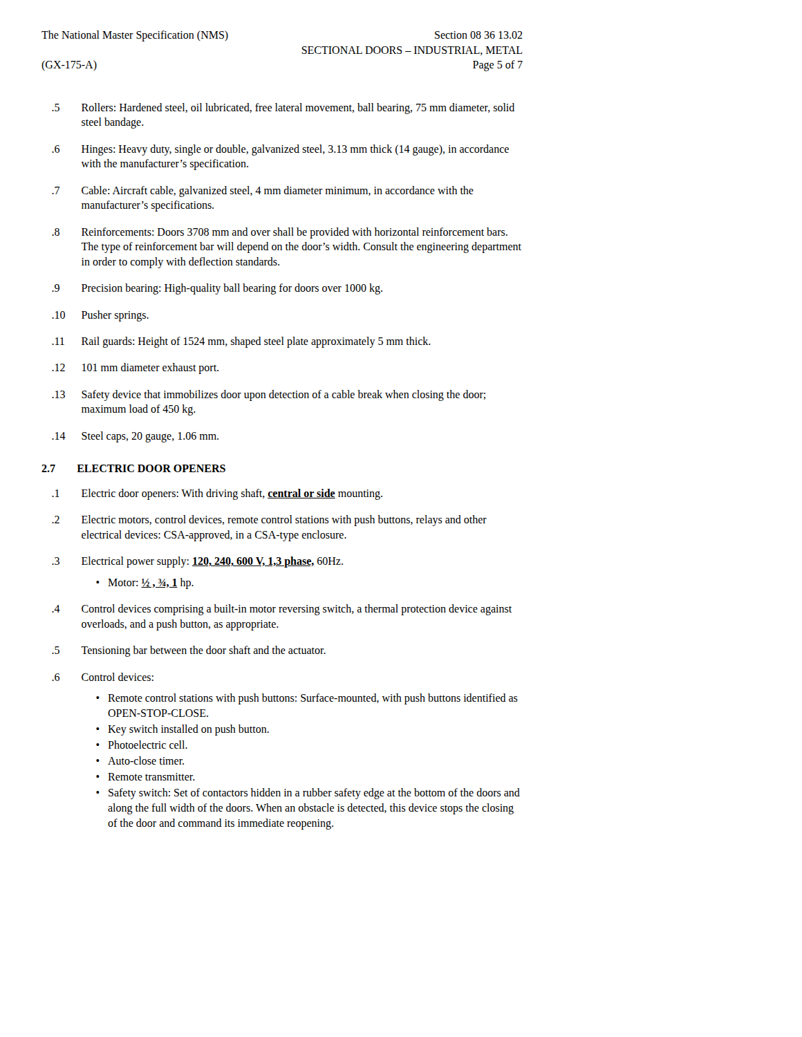The National Master Specification (NMS)
Section 08 36 13.02
SECTIONAL DOORS – INDUSTRIAL, METAL
(GX-175-A)
Page 5 of 7
.5 Rollers: Hardened steel, oil lubricated, free lateral movement, ball bearing, 75 mm diameter, solid steel bandage.
.6 Hinges: Heavy duty, single or double, galvanized steel, 3.13 mm thick (14 gauge), in accordance with the manufacturer’s specification.
.7 Cable: Aircraft cable, galvanized steel, 4 mm diameter minimum, in accordance with the manufacturer’s specifications.
.8 Reinforcements: Doors 3708 mm and over shall be provided with horizontal reinforcement bars. The type of reinforcement bar will depend on the door’s width. Consult the engineering department in order to comply with deflection standards.
.9 Precision bearing: High-quality ball bearing for doors over 1000 kg.
.10 Pusher springs.
.11 Rail guards: Height of 1524 mm, shaped steel plate approximately 5 mm thick.
.12101 mm diameter exhaust port.
.13 Safety device that immobilizes door upon detection of a cable break when closing the door; maximum load of 450 kg.
.14 Steel caps, 20 gauge, 1.06 mm.
2.7 ELECTRIC DOOR OPENERS
.1 Electric door openers: With driving shaft, central or side mounting.
.2 Electric motors, control devices, remote control stations with push buttons, relays and other electrical devices: CSA-approved, in a CSA-type enclosure.
.3 Electrical power supply: 120, 240, 600 V, 1,3 phase, 60Hz.
Motor: ½ , ¾, 1 hp.
.4 Control devices comprising a built-in motor reversing switch, a thermal protection device against overloads, and a push button, as appropriate.
.5 Tensioning bar between the door shaft and the actuator.
.6 Control devices:
Remote control stations with push buttons: Surface-mounted, with push buttons identified as OPEN-STOP-CLOSE.
Key switch installed on push button.
Photoelectric cell.
Auto-close timer.
Remote transmitter.
Safety switch: Set of contactors hidden in a rubber safety edge at the bottom of the doors and along the full width of the doors. When an obstacle is detected, this device stops the closing of the door and command its immediate reopening.